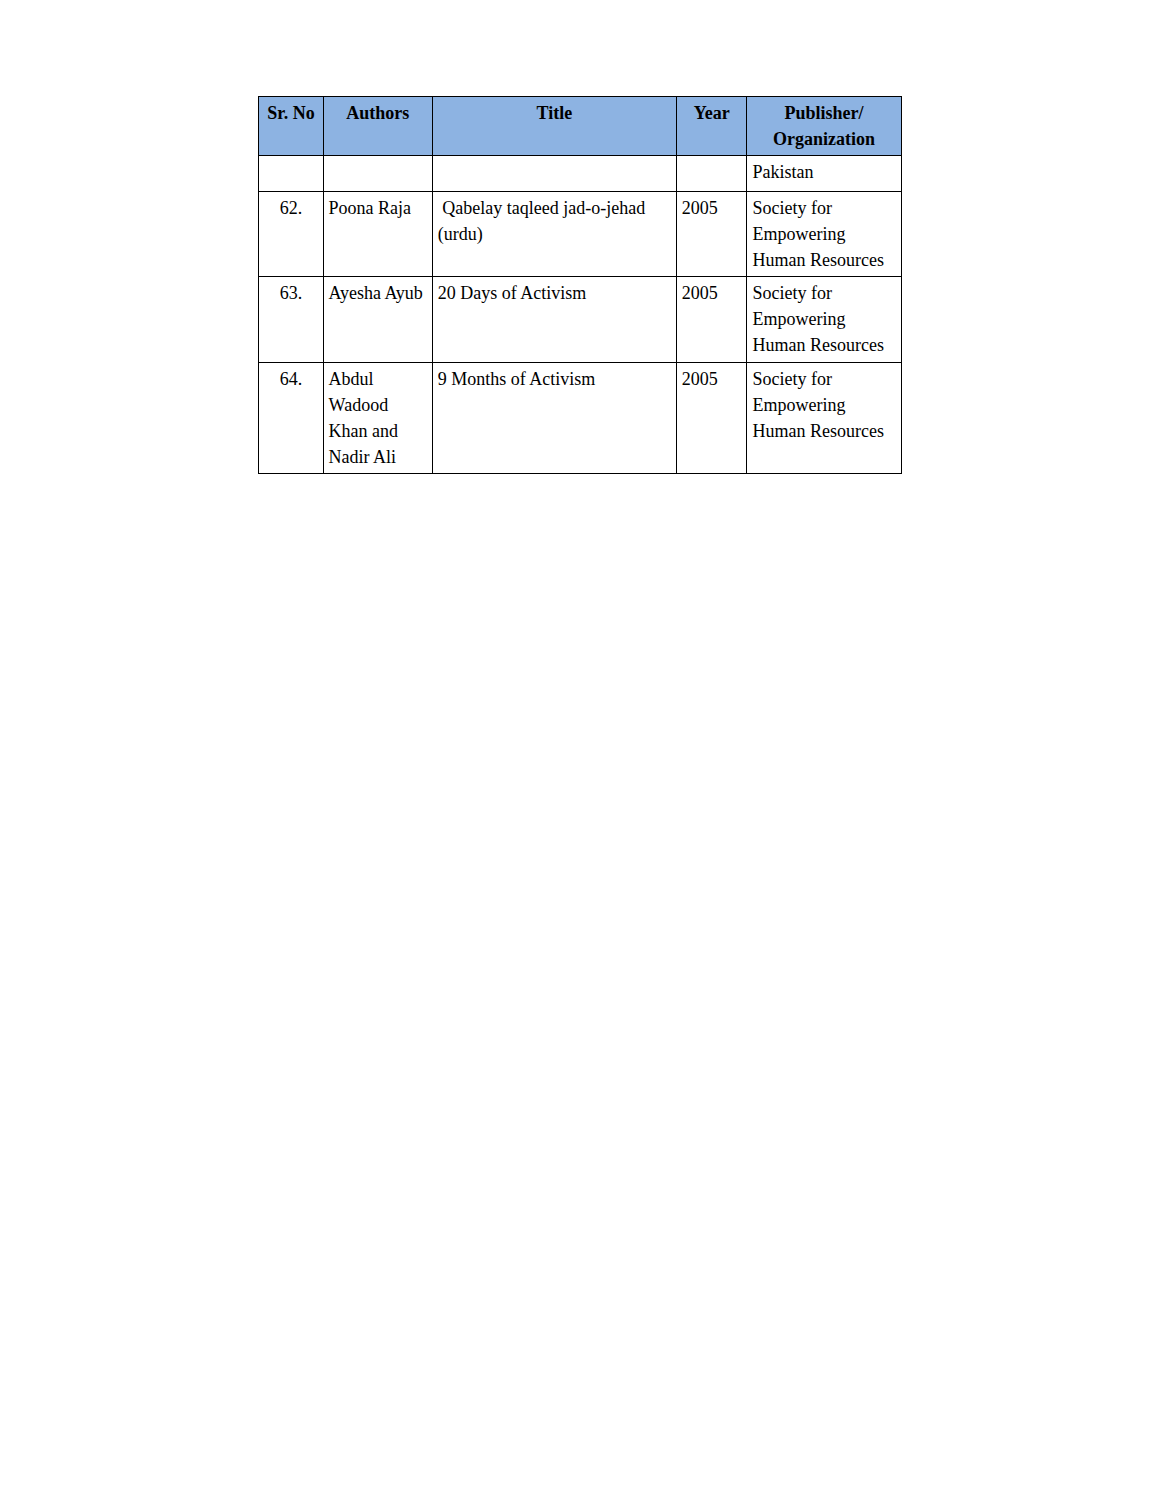| Sr. No | Authors | Title | Year | Publisher/ Organization |
| --- | --- | --- | --- | --- |
| | | | | Pakistan |
| 62. | Poona Raja | Qabelay taqleed jad-o-jehad (urdu) | 2005 | Society for Empowering Human Resources |
| 63. | Ayesha Ayub | 20 Days of Activism | 2005 | Society for Empowering Human Resources |
| 64. | Abdul Wadood Khan and Nadir Ali | 9 Months of Activism | 2005 | Society for Empowering Human Resources |